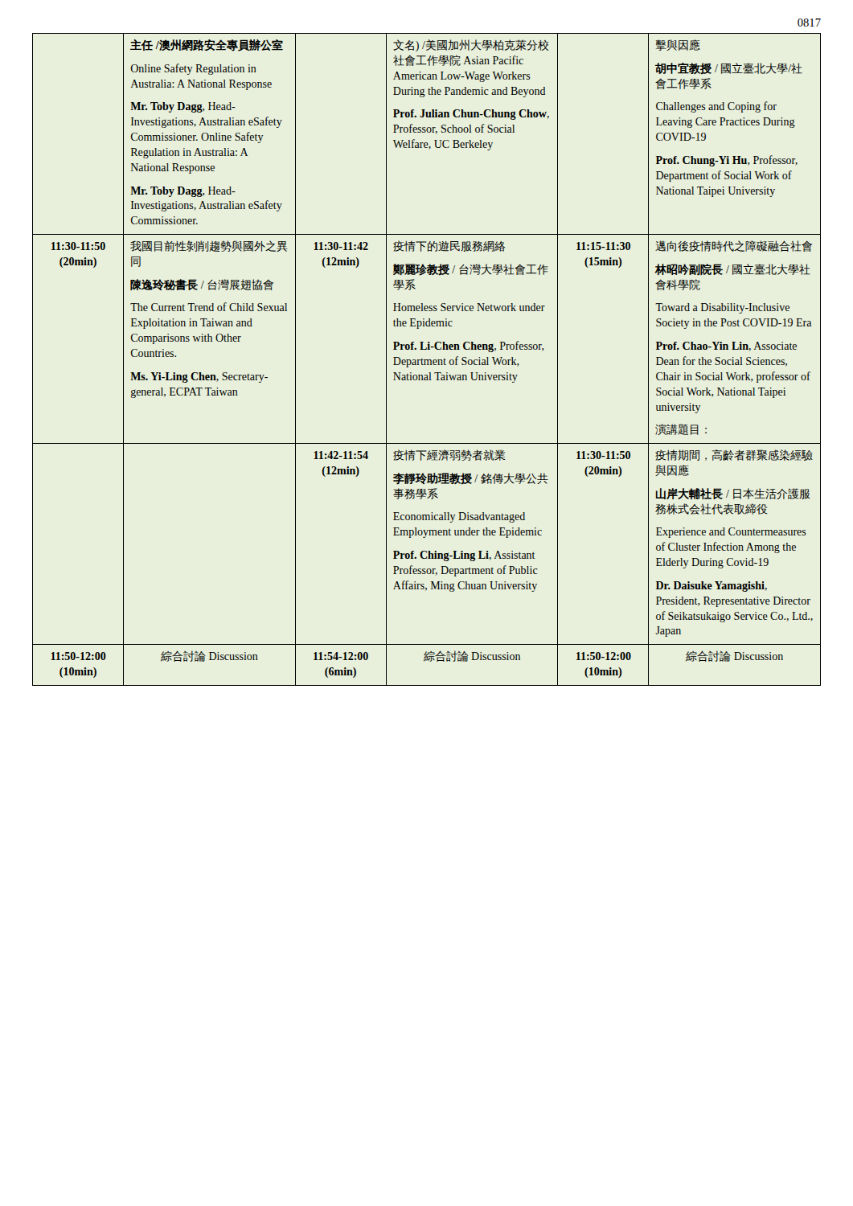0817
| | 主任 /澳州網路安全專員辦公室 Online Safety Regulation in Australia: A National Response Mr. Toby Dagg , Head-Investigations, Australian eSafety Commissioner. Online Safety Regulation in Australia: A National Response Mr. Toby Dagg , Head-Investigations, Australian eSafety Commissioner. | | 文名) /美國加州大學柏克萊分校社會工作學院 Asian Pacific American Low-Wage Workers During the Pandemic and Beyond Prof. Julian Chun-Chung Chow , Professor, School of Social Welfare, UC Berkeley | | 擊與因應 胡中宜教授 / 國立臺北大學/社會工作學系 Challenges and Coping for Leaving Care Practices During COVID-19 Prof. Chung-Yi Hu , Professor, Department of Social Work of National Taipei University |
| 11:30-11:50 (20min) | 我國目前性剝削趨勢與國外之異同 陳逸玲秘書長 / 台灣展翅協會 The Current Trend of Child Sexual Exploitation in Taiwan and Comparisons with Other Countries. Ms. Yi-Ling Chen , Secretary-general, ECPAT Taiwan | 11:30-11:42 (12min) | 疫情下的遊民服務網絡 鄭麗珍教授 / 台灣大學社會工作學系 Homeless Service Network under the Epidemic Prof. Li-Chen Cheng , Professor, Department of Social Work, National Taiwan University | 11:15-11:30 (15min) | 邁向後疫情時代之障礙融合社會 林昭吟副院長 / 國立臺北大學社會科學院 Toward a Disability-Inclusive Society in the Post COVID-19 Era Prof. Chao-Yin Lin , Associate Dean for the Social Sciences, Chair in Social Work, professor of Social Work, National Taipei university 演講題目： |
| | | 11:42-11:54 (12min) | 疫情下經濟弱勢者就業 李靜玲助理教授 / 銘傳大學公共事務學系 Economically Disadvantaged Employment under the Epidemic Prof. Ching-Ling Li , Assistant Professor, Department of Public Affairs, Ming Chuan University | 11:30-11:50 (20min) | 疫情期間，高齡者群聚感染經驗與因應 山岸大輔社長 / 日本生活介護服務株式会社代表取締役 Experience and Countermeasures of Cluster Infection Among the Elderly During Covid-19 Dr. Daisuke Yamagishi , President, Representative Director of Seikatsukaigo Service Co., Ltd., Japan |
| 11:50-12:00 (10min) | 綜合討論 Discussion | 11:54-12:00 (6min) | 綜合討論 Discussion | 11:50-12:00 (10min) | 綜合討論 Discussion |